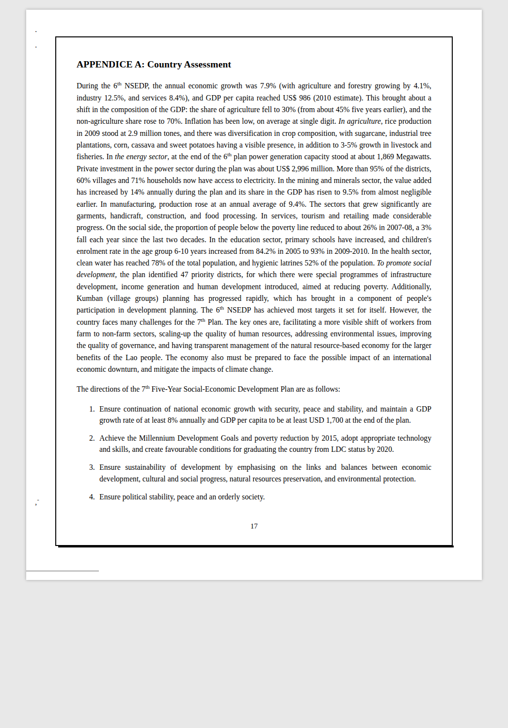. . ,-
APPENDICE A: Country Assessment
During the 6th NSEDP, the annual economic growth was 7.9% (with agriculture and forestry growing by 4.1%, industry 12.5%, and services 8.4%), and GDP per capita reached US$ 986 (2010 estimate). This brought about a shift in the composition of the GDP: the share of agriculture fell to 30% (from about 45% five years earlier), and the non-agriculture share rose to 70%. Inflation has been low, on average at single digit. In agriculture, rice production in 2009 stood at 2.9 million tones, and there was diversification in crop composition, with sugarcane, industrial tree plantations, corn, cassava and sweet potatoes having a visible presence, in addition to 3-5% growth in livestock and fisheries. In the energy sector, at the end of the 6th plan power generation capacity stood at about 1,869 Megawatts. Private investment in the power sector during the plan was about US$ 2,996 million. More than 95% of the districts, 60% villages and 71% households now have access to electricity. In the mining and minerals sector, the value added has increased by 14% annually during the plan and its share in the GDP has risen to 9.5% from almost negligible earlier. In manufacturing, production rose at an annual average of 9.4%. The sectors that grew significantly are garments, handicraft, construction, and food processing. In services, tourism and retailing made considerable progress. On the social side, the proportion of people below the poverty line reduced to about 26% in 2007-08, a 3% fall each year since the last two decades. In the education sector, primary schools have increased, and children's enrolment rate in the age group 6-10 years increased from 84.2% in 2005 to 93% in 2009-2010. In the health sector, clean water has reached 78% of the total population, and hygienic latrines 52% of the population. To promote social development, the plan identified 47 priority districts, for which there were special programmes of infrastructure development, income generation and human development introduced, aimed at reducing poverty. Additionally, Kumban (village groups) planning has progressed rapidly, which has brought in a component of people's participation in development planning. The 6th NSEDP has achieved most targets it set for itself. However, the country faces many challenges for the 7th Plan. The key ones are, facilitating a more visible shift of workers from farm to non-farm sectors, scaling-up the quality of human resources, addressing environmental issues, improving the quality of governance, and having transparent management of the natural resource-based economy for the larger benefits of the Lao people. The economy also must be prepared to face the possible impact of an international economic downturn, and mitigate the impacts of climate change.
The directions of the 7th Five-Year Social-Economic Development Plan are as follows:
Ensure continuation of national economic growth with security, peace and stability, and maintain a GDP growth rate of at least 8% annually and GDP per capita to be at least USD 1,700 at the end of the plan.
Achieve the Millennium Development Goals and poverty reduction by 2015, adopt appropriate technology and skills, and create favourable conditions for graduating the country from LDC status by 2020.
Ensure sustainability of development by emphasising on the links and balances between economic development, cultural and social progress, natural resources preservation, and environmental protection.
Ensure political stability, peace and an orderly society.
17